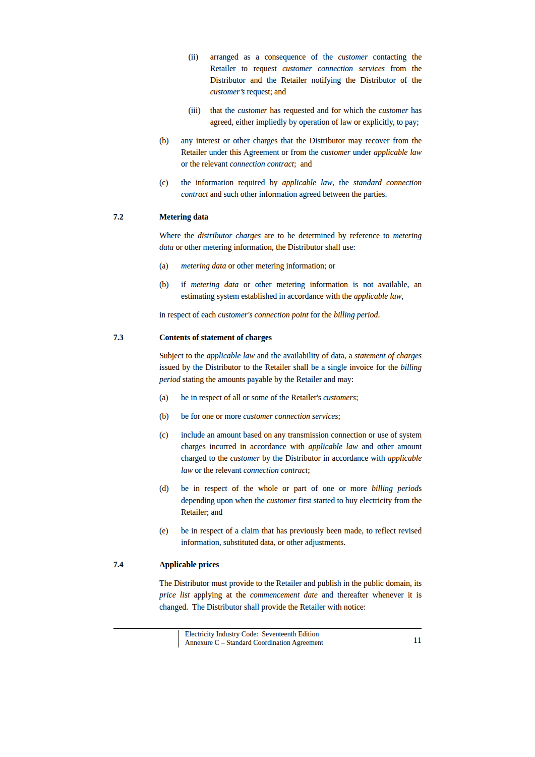(ii)
arranged as a consequence of the customer contacting the Retailer to request customer connection services from the Distributor and the Retailer notifying the Distributor of the customer’s request; and
(iii)
that the customer has requested and for which the customer has agreed, either impliedly by operation of law or explicitly, to pay;
(b)
any interest or other charges that the Distributor may recover from the Retailer under this Agreement or from the customer under applicable law or the relevant connection contract; and
(c)
the information required by applicable law, the standard connection contract and such other information agreed between the parties.
7.2
Metering data
Where the distributor charges are to be determined by reference to metering data or other metering information, the Distributor shall use:
(a)
metering data or other metering information; or
(b)
if metering data or other metering information is not available, an estimating system established in accordance with the applicable law,
in respect of each customer's connection point for the billing period.
7.3
Contents of statement of charges
Subject to the applicable law and the availability of data, a statement of charges issued by the Distributor to the Retailer shall be a single invoice for the billing period stating the amounts payable by the Retailer and may:
(a)
be in respect of all or some of the Retailer's customers;
(b)
be for one or more customer connection services;
(c)
include an amount based on any transmission connection or use of system charges incurred in accordance with applicable law and other amount charged to the customer by the Distributor in accordance with applicable law or the relevant connection contract;
(d)
be in respect of the whole or part of one or more billing periods depending upon when the customer first started to buy electricity from the Retailer; and
(e)
be in respect of a claim that has previously been made, to reflect revised information, substituted data, or other adjustments.
7.4
Applicable prices
The Distributor must provide to the Retailer and publish in the public domain, its price list applying at the commencement date and thereafter whenever it is changed. The Distributor shall provide the Retailer with notice:
Electricity Industry Code: Seventeenth Edition
Annexure C – Standard Coordination Agreement
11